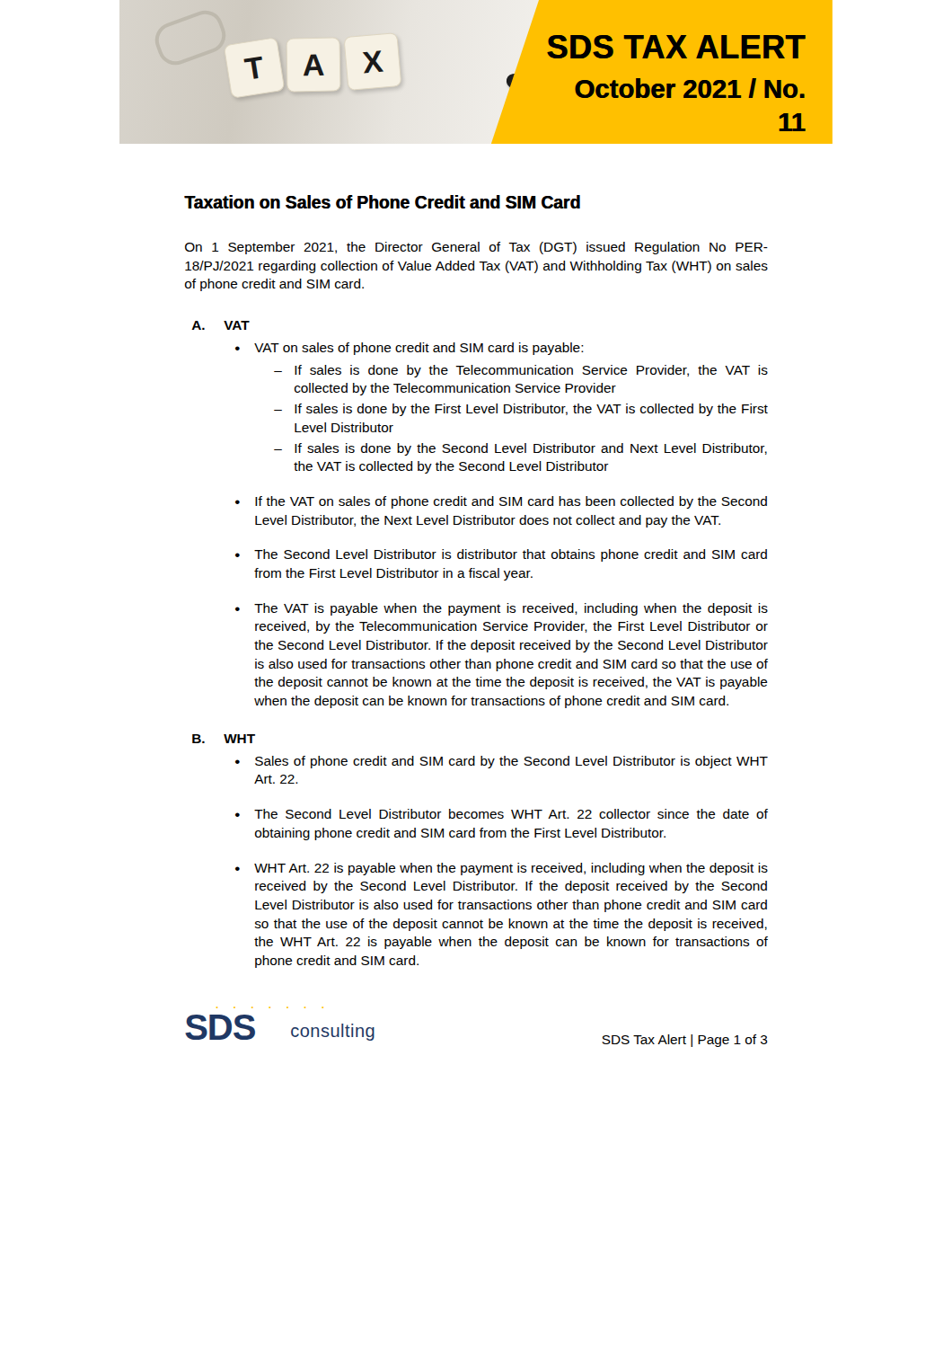T
A
X
SDS TAX ALERT
October 2021 / No. 11
Taxation on Sales of Phone Credit and SIM Card
On 1 September 2021, the Director General of Tax (DGT) issued Regulation No PER-18/PJ/2021 regarding collection of Value Added Tax (VAT) and Withholding Tax (WHT) on sales of phone credit and SIM card.
A. VAT
VAT on sales of phone credit and SIM card is payable:
If sales is done by the Telecommunication Service Provider, the VAT is collected by the Telecommunication Service Provider
If sales is done by the First Level Distributor, the VAT is collected by the First Level Distributor
If sales is done by the Second Level Distributor and Next Level Distributor, the VAT is collected by the Second Level Distributor
If the VAT on sales of phone credit and SIM card has been collected by the Second Level Distributor, the Next Level Distributor does not collect and pay the VAT.
The Second Level Distributor is distributor that obtains phone credit and SIM card from the First Level Distributor in a fiscal year.
The VAT is payable when the payment is received, including when the deposit is received, by the Telecommunication Service Provider, the First Level Distributor or the Second Level Distributor. If the deposit received by the Second Level Distributor is also used for transactions other than phone credit and SIM card so that the use of the deposit cannot be known at the time the deposit is received, the VAT is payable when the deposit can be known for transactions of phone credit and SIM card.
B. WHT
Sales of phone credit and SIM card by the Second Level Distributor is object WHT Art. 22.
The Second Level Distributor becomes WHT Art. 22 collector since the date of obtaining phone credit and SIM card from the First Level Distributor.
WHT Art. 22 is payable when the payment is received, including when the deposit is received by the Second Level Distributor. If the deposit received by the Second Level Distributor is also used for transactions other than phone credit and SIM card so that the use of the deposit cannot be known at the time the deposit is received, the WHT Art. 22 is payable when the deposit can be known for transactions of phone credit and SIM card.
. . . . . . .
SDS
consulting
SDS Tax Alert | Page 1 of 3